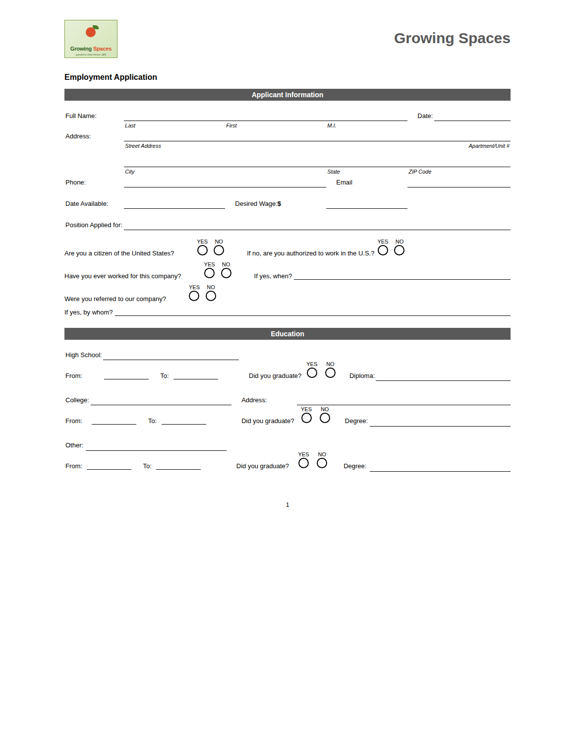Growing Spaces
gardens that thrive 365
Growing Spaces
Employment Application
Applicant Information
| Full Name: | | | | Date: | |
| | Last | First | M.I. | | |
| Address: | |
| | Street Address | Apartment/Unit # |
| | City | State | ZIP Code |
| Phone: | | Email | |
| Date Available: | | Desired Wage: $ | | |
| Position Applied for: | |
Are you a citizen of the United States? YES NO If no, are you authorized to work in the U.S.? YES NO
Have you ever worked for this company? YES NO If yes, when?
Were you referred to our company? YES NO
If yes, by whom?
Education
| High School: | | |
| From: | To: | Did you graduate? | YES NO | Diploma: | |
| College: | | Address: | |
| From: | To: | Did you graduate? | YES NO | Degree: | |
| Other: | | |
| From: | To: | Did you graduate? | YES NO | Degree: | |
1